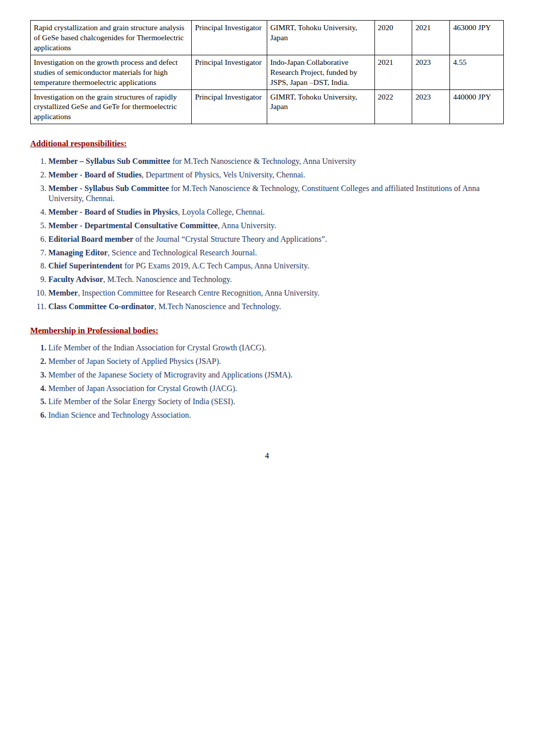| Rapid crystallization and grain structure analysis of GeSe based chalcogenides for Thermoelectric applications | Principal Investigator | GIMRT, Tohoku University, Japan | 2020 | 2021 | 463000 JPY |
| Investigation on the growth process and defect studies of semiconductor materials for high temperature thermoelectric applications | Principal Investigator | Indo-Japan Collaborative Research Project, funded by JSPS, Japan –DST, India. | 2021 | 2023 | 4.55 |
| Investigation on the grain structures of rapidly crystallized GeSe and GeTe for thermoelectric applications | Principal Investigator | GIMRT, Tohoku University, Japan | 2022 | 2023 | 440000 JPY |
Additional responsibilities:
Member – Syllabus Sub Committee for M.Tech Nanoscience & Technology, Anna University
Member - Board of Studies, Department of Physics, Vels University, Chennai.
Member - Syllabus Sub Committee for M.Tech Nanoscience & Technology, Constituent Colleges and affiliated Institutions of Anna University, Chennai.
Member - Board of Studies in Physics, Loyola College, Chennai.
Member - Departmental Consultative Committee, Anna University.
Editorial Board member of the Journal “Crystal Structure Theory and Applications”.
Managing Editor, Science and Technological Research Journal.
Chief Superintendent for PG Exams 2019, A.C Tech Campus, Anna University.
Faculty Advisor, M.Tech. Nanoscience and Technology.
Member, Inspection Committee for Research Centre Recognition, Anna University.
Class Committee Co-ordinator, M.Tech Nanoscience and Technology.
Membership in Professional bodies:
Life Member of the Indian Association for Crystal Growth (IACG).
Member of Japan Society of Applied Physics (JSAP).
Member of the Japanese Society of Microgravity and Applications (JSMA).
Member of Japan Association for Crystal Growth (JACG).
Life Member of the Solar Energy Society of India (SESI).
Indian Science and Technology Association.
4